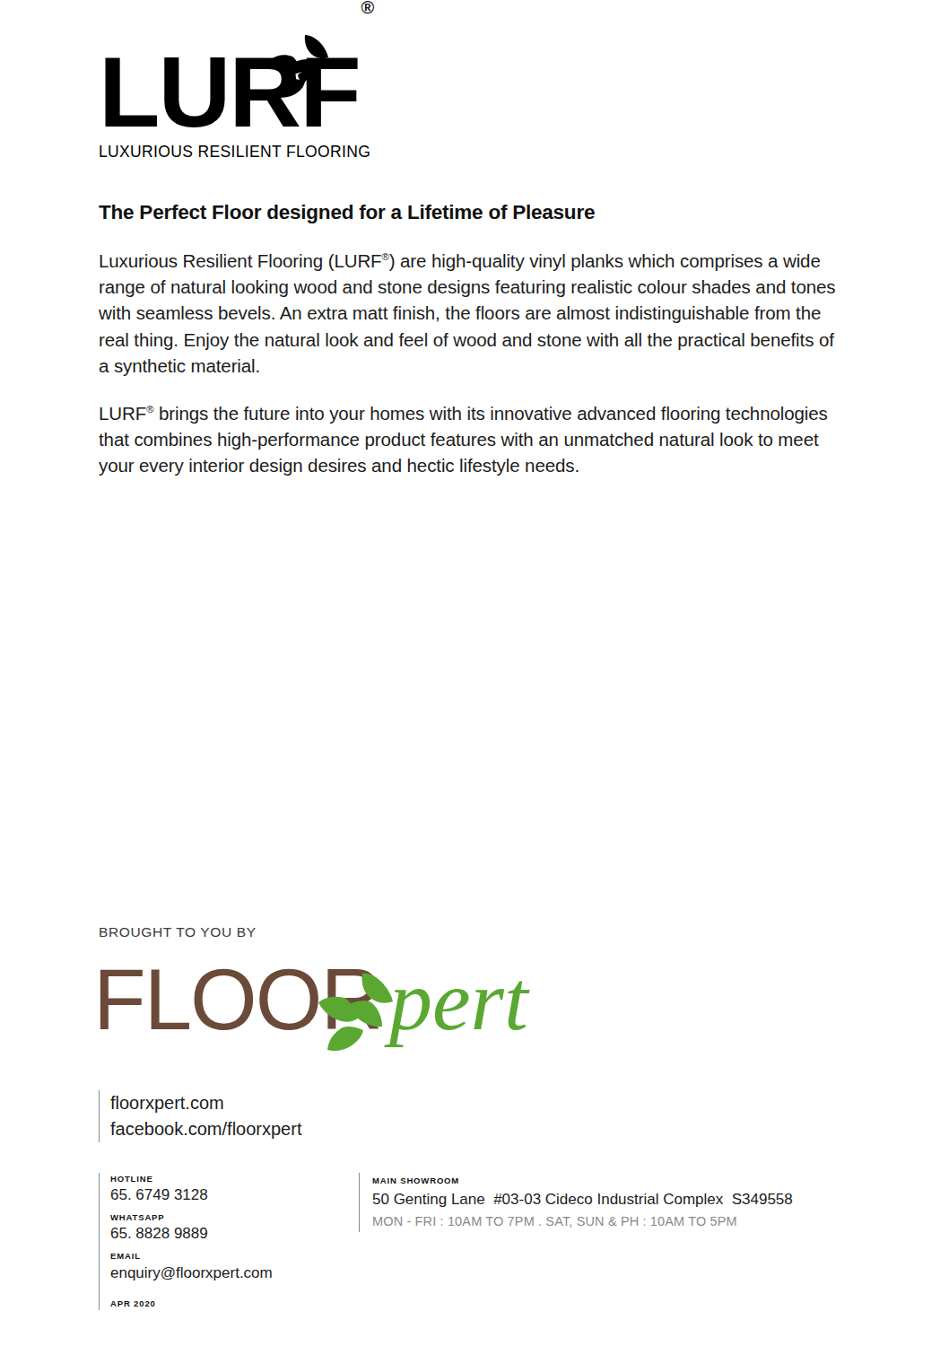LURF®
LUXURIOUS RESILIENT FLOORING
The Perfect Floor designed for a Lifetime of Pleasure
Luxurious Resilient Flooring (LURF®) are high-quality vinyl planks which comprises a wide range of natural looking wood and stone designs featuring realistic colour shades and tones with seamless bevels. An extra matt finish, the floors are almost indistinguishable from the real thing. Enjoy the natural look and feel of wood and stone with all the practical benefits of a synthetic material.
LURF® brings the future into your homes with its innovative advanced flooring technologies that combines high-performance product features with an unmatched natural look to meet your every interior design desires and hectic lifestyle needs.
BROUGHT TO YOU BY
FLOOR pert
floorxpert.com facebook.com/floorxpert
HOTLINE
65. 6749 3128
WHATSAPP
65. 8828 9889
EMAIL
enquiry@floorxpert.com
APR 2020
MAIN SHOWROOM
50 Genting Lane #03-03 Cideco Industrial Complex S349558
MON - FRI : 10AM TO 7PM . SAT, SUN & PH : 10AM TO 5PM